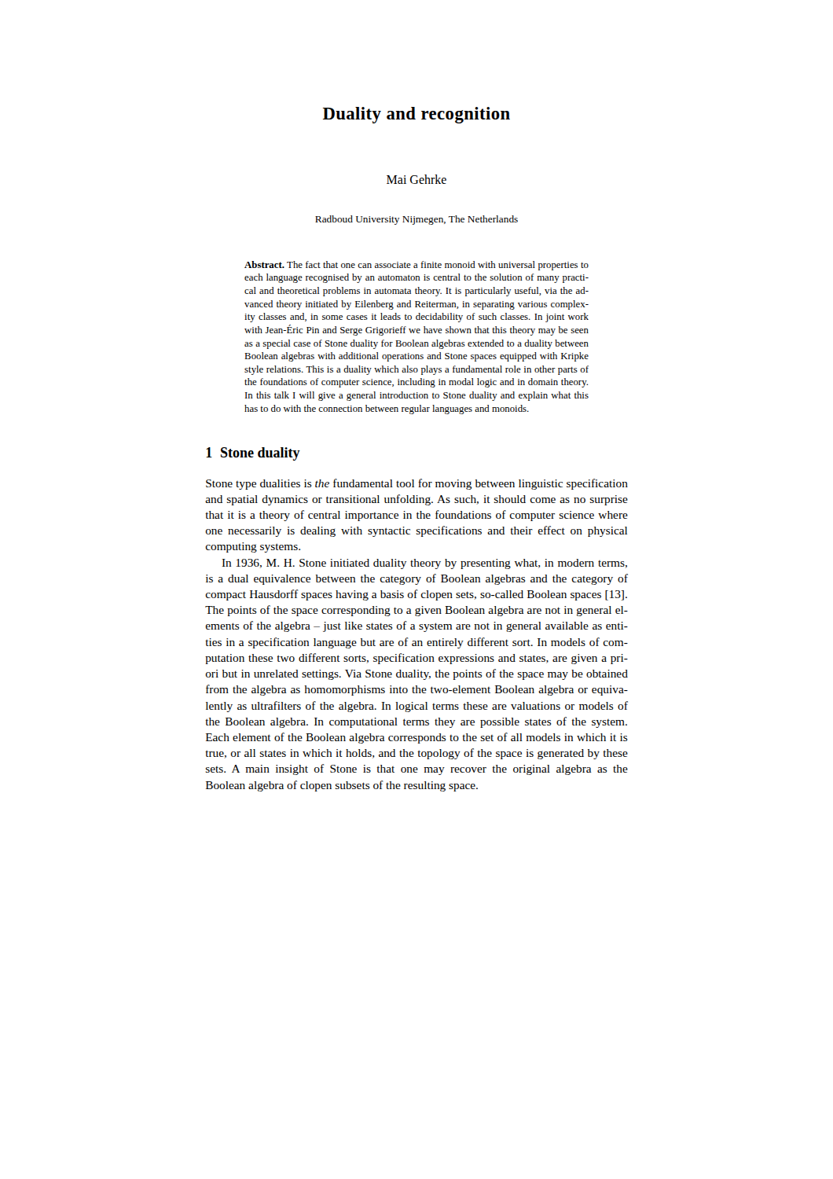Duality and recognition
Mai Gehrke
Radboud University Nijmegen, The Netherlands
Abstract. The fact that one can associate a finite monoid with universal properties to each language recognised by an automaton is central to the solution of many practical and theoretical problems in automata theory. It is particularly useful, via the advanced theory initiated by Eilenberg and Reiterman, in separating various complexity classes and, in some cases it leads to decidability of such classes. In joint work with Jean-Éric Pin and Serge Grigorieff we have shown that this theory may be seen as a special case of Stone duality for Boolean algebras extended to a duality between Boolean algebras with additional operations and Stone spaces equipped with Kripke style relations. This is a duality which also plays a fundamental role in other parts of the foundations of computer science, including in modal logic and in domain theory. In this talk I will give a general introduction to Stone duality and explain what this has to do with the connection between regular languages and monoids.
1 Stone duality
Stone type dualities is the fundamental tool for moving between linguistic specification and spatial dynamics or transitional unfolding. As such, it should come as no surprise that it is a theory of central importance in the foundations of computer science where one necessarily is dealing with syntactic specifications and their effect on physical computing systems.
In 1936, M. H. Stone initiated duality theory by presenting what, in modern terms, is a dual equivalence between the category of Boolean algebras and the category of compact Hausdorff spaces having a basis of clopen sets, so-called Boolean spaces [13]. The points of the space corresponding to a given Boolean algebra are not in general elements of the algebra – just like states of a system are not in general available as entities in a specification language but are of an entirely different sort. In models of computation these two different sorts, specification expressions and states, are given a priori but in unrelated settings. Via Stone duality, the points of the space may be obtained from the algebra as homomorphisms into the two-element Boolean algebra or equivalently as ultrafilters of the algebra. In logical terms these are valuations or models of the Boolean algebra. In computational terms they are possible states of the system. Each element of the Boolean algebra corresponds to the set of all models in which it is true, or all states in which it holds, and the topology of the space is generated by these sets. A main insight of Stone is that one may recover the original algebra as the Boolean algebra of clopen subsets of the resulting space.